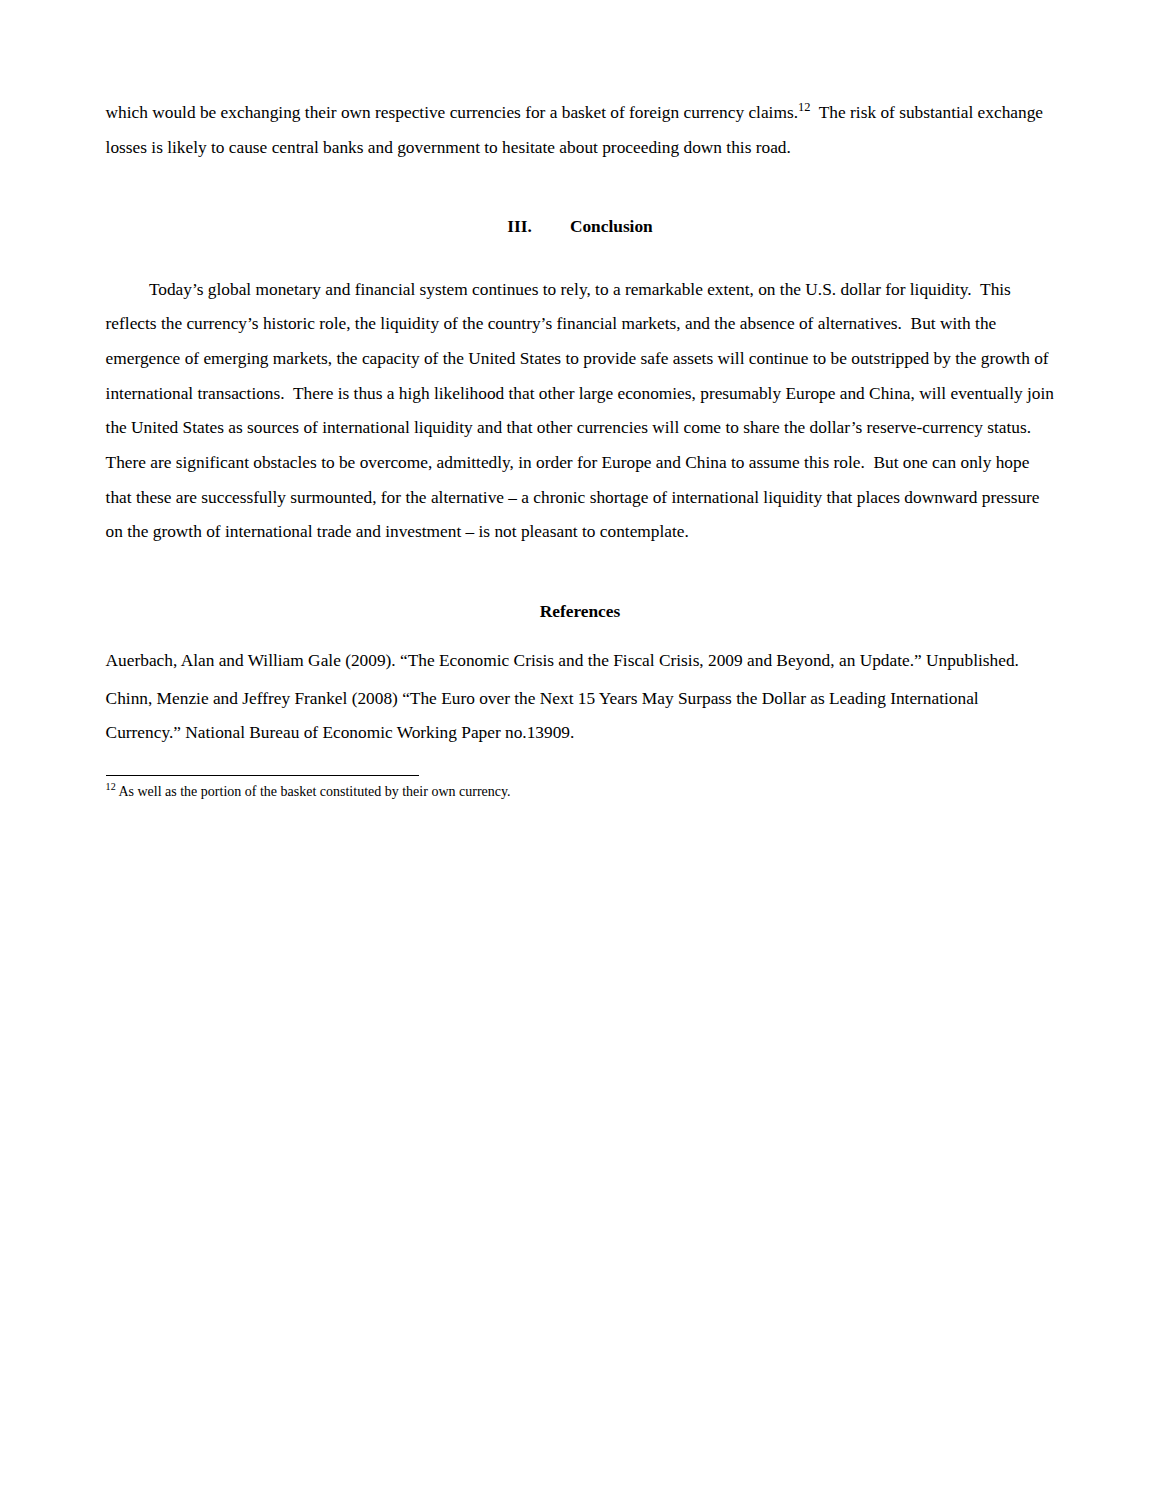which would be exchanging their own respective currencies for a basket of foreign currency claims.12 The risk of substantial exchange losses is likely to cause central banks and government to hesitate about proceeding down this road.
III. Conclusion
Today’s global monetary and financial system continues to rely, to a remarkable extent, on the U.S. dollar for liquidity. This reflects the currency’s historic role, the liquidity of the country’s financial markets, and the absence of alternatives. But with the emergence of emerging markets, the capacity of the United States to provide safe assets will continue to be outstripped by the growth of international transactions. There is thus a high likelihood that other large economies, presumably Europe and China, will eventually join the United States as sources of international liquidity and that other currencies will come to share the dollar’s reserve-currency status. There are significant obstacles to be overcome, admittedly, in order for Europe and China to assume this role. But one can only hope that these are successfully surmounted, for the alternative – a chronic shortage of international liquidity that places downward pressure on the growth of international trade and investment – is not pleasant to contemplate.
References
Auerbach, Alan and William Gale (2009). “The Economic Crisis and the Fiscal Crisis, 2009 and Beyond, an Update.” Unpublished.
Chinn, Menzie and Jeffrey Frankel (2008) “The Euro over the Next 15 Years May Surpass the Dollar as Leading International Currency.” National Bureau of Economic Working Paper no.13909.
12 As well as the portion of the basket constituted by their own currency.